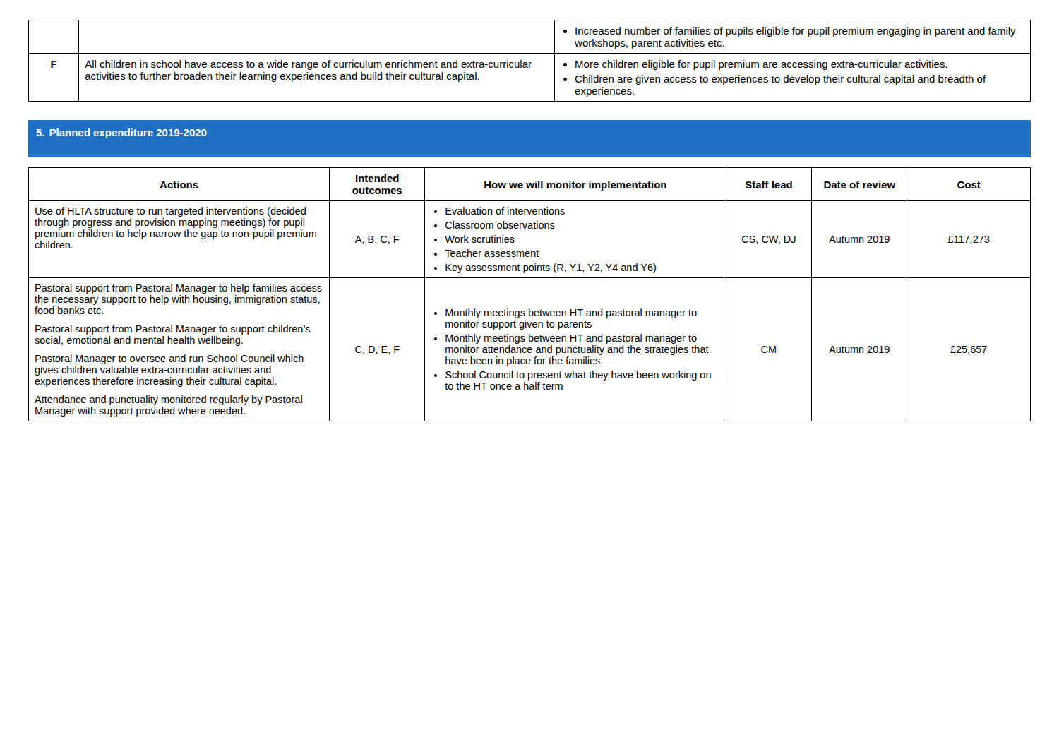| | | Increased number of families of pupils eligible for pupil premium engaging in parent and family workshops, parent activities etc. |
| F | All children in school have access to a wide range of curriculum enrichment and extra-curricular activities to further broaden their learning experiences and build their cultural capital. | More children eligible for pupil premium are accessing extra-curricular activities. Children are given access to experiences to develop their cultural capital and breadth of experiences. |
| 5. Planned expenditure 2019-2020 |
| Actions | Intended outcomes | How we will monitor implementation | Staff lead | Date of review | Cost |
| --- | --- | --- | --- | --- | --- |
| Use of HLTA structure to run targeted interventions (decided through progress and provision mapping meetings) for pupil premium children to help narrow the gap to non-pupil premium children. | A, B, C, F | Evaluation of interventions Classroom observations Work scrutinies Teacher assessment Key assessment points (R, Y1, Y2, Y4 and Y6) | CS, CW, DJ | Autumn 2019 | £117,273 |
| Pastoral support from Pastoral Manager to help families access the necessary support to help with housing, immigration status, food banks etc. Pastoral support from Pastoral Manager to support children’s social, emotional and mental health wellbeing. Pastoral Manager to oversee and run School Council which gives children valuable extra-curricular activities and experiences therefore increasing their cultural capital. Attendance and punctuality monitored regularly by Pastoral Manager with support provided where needed. | C, D, E, F | Monthly meetings between HT and pastoral manager to monitor support given to parents Monthly meetings between HT and pastoral manager to monitor attendance and punctuality and the strategies that have been in place for the families School Council to present what they have been working on to the HT once a half term | CM | Autumn 2019 | £25,657 |